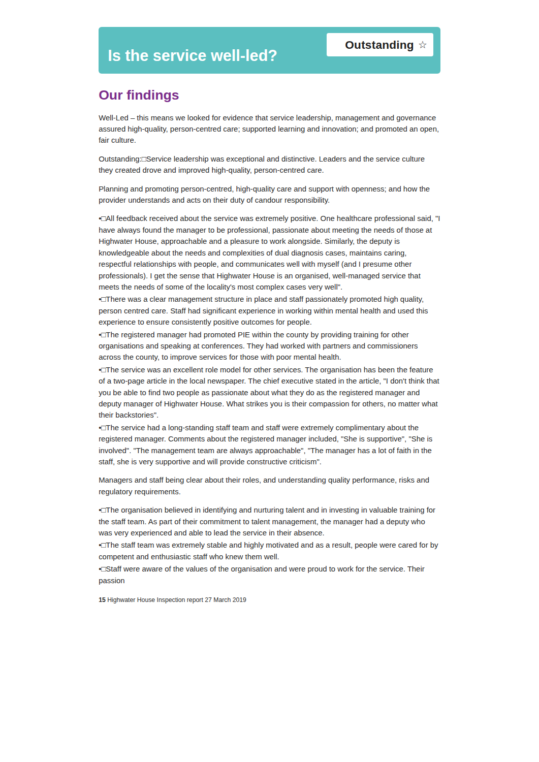Outstanding☆
Is the service well-led?
Our findings
Well-Led – this means we looked for evidence that service leadership, management and governance assured high-quality, person-centred care; supported learning and innovation; and promoted an open, fair culture.
Outstanding:□Service leadership was exceptional and distinctive. Leaders and the service culture they created drove and improved high-quality, person-centred care.
Planning and promoting person-centred, high-quality care and support with openness; and how the provider understands and acts on their duty of candour responsibility.
•□All feedback received about the service was extremely positive. One healthcare professional said, "I have always found the manager to be professional, passionate about meeting the needs of those at Highwater House, approachable and a pleasure to work alongside. Similarly, the deputy is knowledgeable about the needs and complexities of dual diagnosis cases, maintains caring, respectful relationships with people, and communicates well with myself (and I presume other professionals). I get the sense that Highwater House is an organised, well-managed service that meets the needs of some of the locality's most complex cases very well".
•□There was a clear management structure in place and staff passionately promoted high quality, person centred care. Staff had significant experience in working within mental health and used this experience to ensure consistently positive outcomes for people.
•□The registered manager had promoted PIE within the county by providing training for other organisations and speaking at conferences. They had worked with partners and commissioners across the county, to improve services for those with poor mental health.
•□The service was an excellent role model for other services. The organisation has been the feature of a two-page article in the local newspaper. The chief executive stated in the article, "I don't think that you be able to find two people as passionate about what they do as the registered manager and deputy manager of Highwater House. What strikes you is their compassion for others, no matter what their backstories".
•□The service had a long-standing staff team and staff were extremely complimentary about the registered manager. Comments about the registered manager included, "She is supportive", "She is involved". "The management team are always approachable", "The manager has a lot of faith in the staff, she is very supportive and will provide constructive criticism".
Managers and staff being clear about their roles, and understanding quality performance, risks and regulatory requirements.
•□The organisation believed in identifying and nurturing talent and in investing in valuable training for the staff team. As part of their commitment to talent management, the manager had a deputy who was very experienced and able to lead the service in their absence.
•□The staff team was extremely stable and highly motivated and as a result, people were cared for by competent and enthusiastic staff who knew them well.
•□Staff were aware of the values of the organisation and were proud to work for the service. Their passion
15 Highwater House Inspection report 27 March 2019